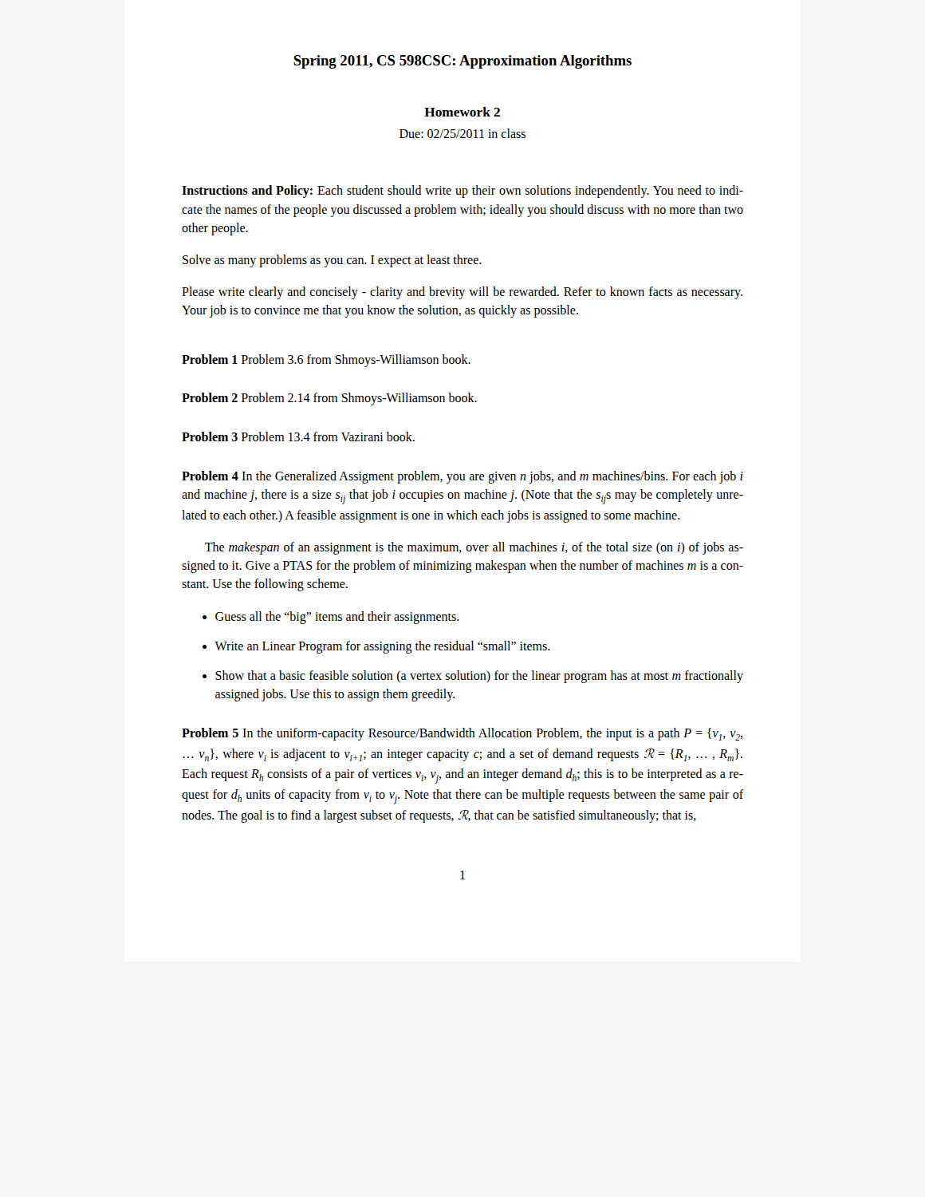Spring 2011, CS 598CSC: Approximation Algorithms
Homework 2
Due: 02/25/2011 in class
Instructions and Policy: Each student should write up their own solutions independently. You need to indicate the names of the people you discussed a problem with; ideally you should discuss with no more than two other people.
Solve as many problems as you can. I expect at least three.
Please write clearly and concisely - clarity and brevity will be rewarded. Refer to known facts as necessary. Your job is to convince me that you know the solution, as quickly as possible.
Problem 1 Problem 3.6 from Shmoys-Williamson book.
Problem 2 Problem 2.14 from Shmoys-Williamson book.
Problem 3 Problem 13.4 from Vazirani book.
Problem 4 In the Generalized Assigment problem, you are given n jobs, and m machines/bins. For each job i and machine j, there is a size sij that job i occupies on machine j. (Note that the sijs may be completely unrelated to each other.) A feasible assignment is one in which each jobs is assigned to some machine.
The makespan of an assignment is the maximum, over all machines i, of the total size (on i) of jobs assigned to it. Give a PTAS for the problem of minimizing makespan when the number of machines m is a constant. Use the following scheme.
Guess all the “big” items and their assignments.
Write an Linear Program for assigning the residual “small” items.
Show that a basic feasible solution (a vertex solution) for the linear program has at most m fractionally assigned jobs. Use this to assign them greedily.
Problem 5 In the uniform-capacity Resource/Bandwidth Allocation Problem, the input is a path P = {v1, v2, … vn}, where vi is adjacent to vi+1; an integer capacity c; and a set of demand requests ℛ = {R1, … , Rm}. Each request Rh consists of a pair of vertices vi, vj, and an integer demand dh; this is to be interpreted as a request for dh units of capacity from vi to vj. Note that there can be multiple requests between the same pair of nodes. The goal is to find a largest subset of requests, ℛ, that can be satisfied simultaneously; that is,
1